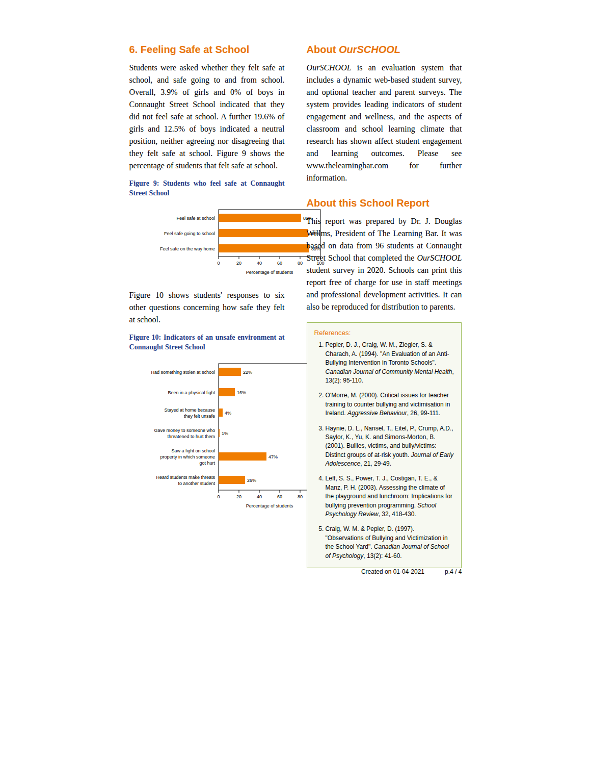6. Feeling Safe at School
Students were asked whether they felt safe at school, and safe going to and from school. Overall, 3.9% of girls and 0% of boys in Connaught Street School indicated that they did not feel safe at school. A further 19.6% of girls and 12.5% of boys indicated a neutral position, neither agreeing nor disagreeing that they felt safe at school. Figure 9 shows the percentage of students that felt safe at school.
Figure 9: Students who feel safe at Connaught Street School
Feel safe at school Feel safe going to school Feel safe on the way home 81% 88% 89% 0 20 40 60 80 100 Percentage of students
Figure 10 shows students' responses to six other questions concerning how safe they felt at school.
Figure 10: Indicators of an unsafe environment at Connaught Street School
Had something stolen at school Been in a physical fight Stayed at home because they felt unsafe Gave money to someone who threatened to hurt them Saw a fight on school property in which someone got hurt Heard students make threats to another student 22% 16% 4% 1% 47% 26% 0 20 40 60 80 100 Percentage of students
About OurSCHOOL
OurSCHOOL is an evaluation system that includes a dynamic web-based student survey, and optional teacher and parent surveys. The system provides leading indicators of student engagement and wellness, and the aspects of classroom and school learning climate that research has shown affect student engagement and learning outcomes. Please see www.thelearningbar.com for further information.
About this School Report
This report was prepared by Dr. J. Douglas Willms, President of The Learning Bar. It was based on data from 96 students at Connaught Street School that completed the OurSCHOOL student survey in 2020. Schools can print this report free of charge for use in staff meetings and professional development activities. It can also be reproduced for distribution to parents.
References:
Pepler, D. J., Craig, W. M., Ziegler, S. & Charach, A. (1994). "An Evaluation of an Anti-Bullying Intervention in Toronto Schools". Canadian Journal of Community Mental Health, 13(2): 95-110.
O'Morre, M. (2000). Critical issues for teacher training to counter bullying and victimisation in Ireland. Aggressive Behaviour, 26, 99-111.
Haynie, D. L., Nansel, T., Eitel, P., Crump, A.D., Saylor, K., Yu, K. and Simons-Morton, B. (2001). Bullies, victims, and bully/victims: Distinct groups of at-risk youth. Journal of Early Adolescence, 21, 29-49.
Leff, S. S., Power, T. J., Costigan, T. E., & Manz, P. H. (2003). Assessing the climate of the playground and lunchroom: Implications for bullying prevention programming. School Psychology Review, 32, 418-430.
Craig, W. M. & Pepler, D. (1997). "Observations of Bullying and Victimization in the School Yard". Canadian Journal of School of Psychology, 13(2): 41-60.
Created on 01-04-2021 p.4 / 4